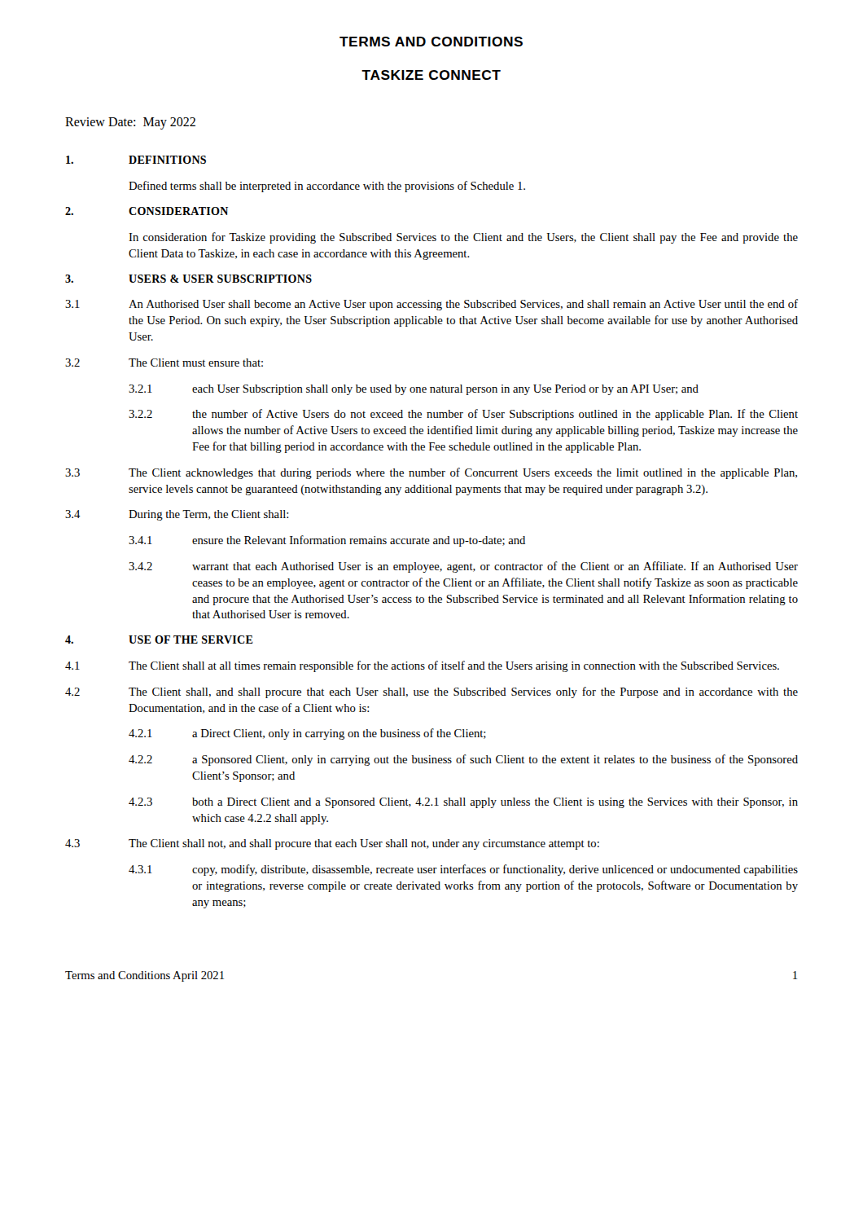TERMS AND CONDITIONS
TASKIZE CONNECT
Review Date: May 2022
1.
DEFINITIONS
Defined terms shall be interpreted in accordance with the provisions of Schedule 1.
2.
CONSIDERATION
In consideration for Taskize providing the Subscribed Services to the Client and the Users, the Client shall pay the Fee and provide the Client Data to Taskize, in each case in accordance with this Agreement.
3.
USERS & USER SUBSCRIPTIONS
3.1
An Authorised User shall become an Active User upon accessing the Subscribed Services, and shall remain an Active User until the end of the Use Period. On such expiry, the User Subscription applicable to that Active User shall become available for use by another Authorised User.
3.2
The Client must ensure that:
3.2.1
each User Subscription shall only be used by one natural person in any Use Period or by an API User; and
3.2.2
the number of Active Users do not exceed the number of User Subscriptions outlined in the applicable Plan. If the Client allows the number of Active Users to exceed the identified limit during any applicable billing period, Taskize may increase the Fee for that billing period in accordance with the Fee schedule outlined in the applicable Plan.
3.3
The Client acknowledges that during periods where the number of Concurrent Users exceeds the limit outlined in the applicable Plan, service levels cannot be guaranteed (notwithstanding any additional payments that may be required under paragraph 3.2).
3.4
During the Term, the Client shall:
3.4.1
ensure the Relevant Information remains accurate and up-to-date; and
3.4.2
warrant that each Authorised User is an employee, agent, or contractor of the Client or an Affiliate. If an Authorised User ceases to be an employee, agent or contractor of the Client or an Affiliate, the Client shall notify Taskize as soon as practicable and procure that the Authorised User’s access to the Subscribed Service is terminated and all Relevant Information relating to that Authorised User is removed.
4.
USE OF THE SERVICE
4.1
The Client shall at all times remain responsible for the actions of itself and the Users arising in connection with the Subscribed Services.
4.2
The Client shall, and shall procure that each User shall, use the Subscribed Services only for the Purpose and in accordance with the Documentation, and in the case of a Client who is:
4.2.1
a Direct Client, only in carrying on the business of the Client;
4.2.2
a Sponsored Client, only in carrying out the business of such Client to the extent it relates to the business of the Sponsored Client’s Sponsor; and
4.2.3
both a Direct Client and a Sponsored Client, 4.2.1 shall apply unless the Client is using the Services with their Sponsor, in which case 4.2.2 shall apply.
4.3
The Client shall not, and shall procure that each User shall not, under any circumstance attempt to:
4.3.1
copy, modify, distribute, disassemble, recreate user interfaces or functionality, derive unlicenced or undocumented capabilities or integrations, reverse compile or create derivated works from any portion of the protocols, Software or Documentation by any means;
Terms and Conditions April 2021 1